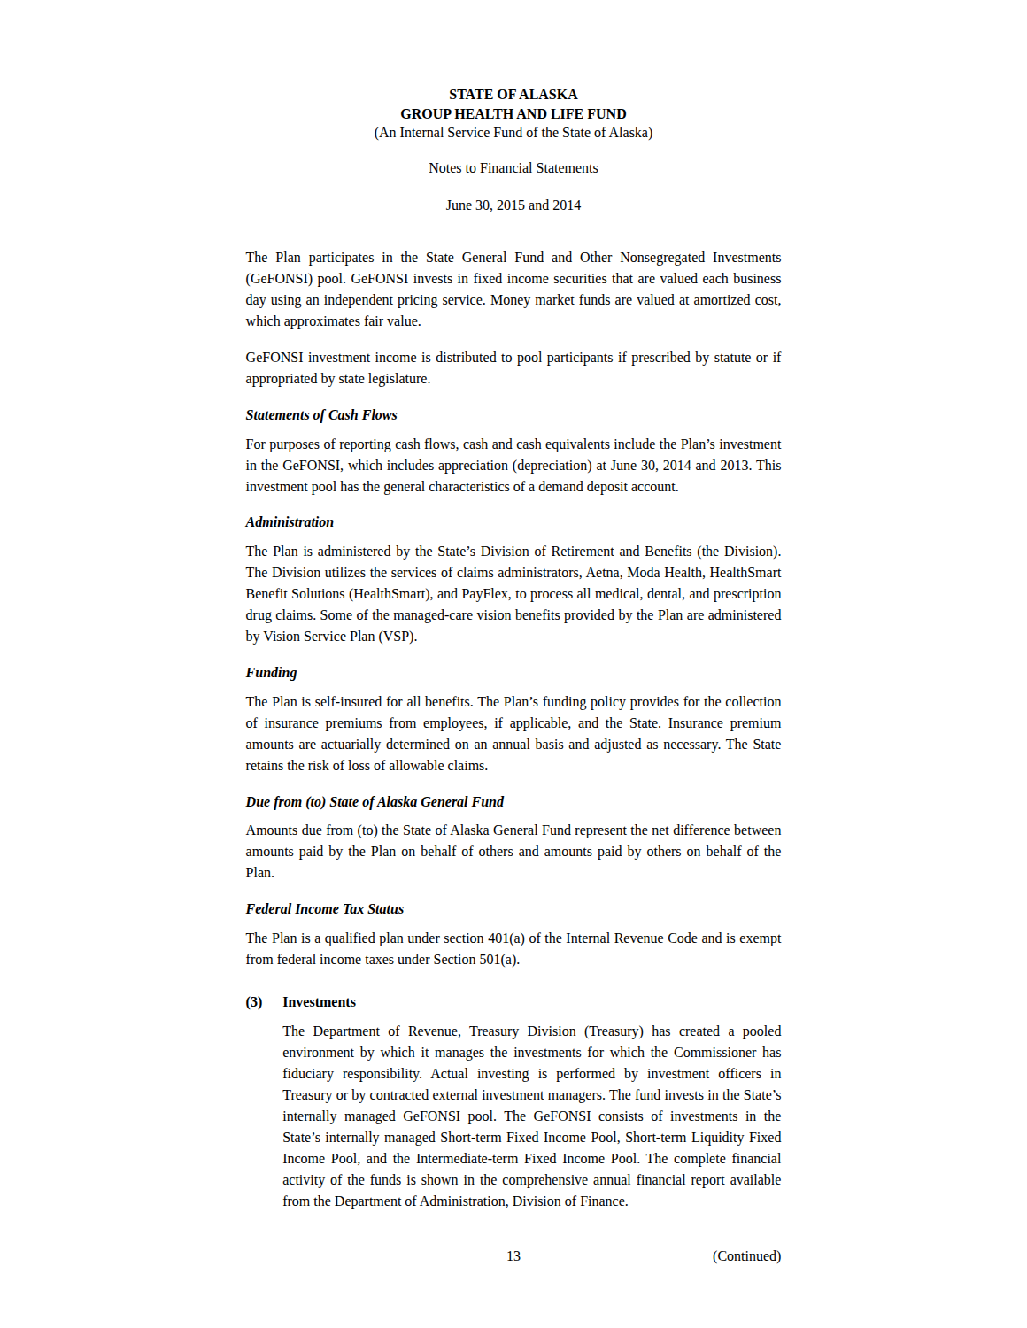STATE OF ALASKA
GROUP HEALTH AND LIFE FUND
(An Internal Service Fund of the State of Alaska)
Notes to Financial Statements
June 30, 2015 and 2014
The Plan participates in the State General Fund and Other Nonsegregated Investments (GeFONSI) pool. GeFONSI invests in fixed income securities that are valued each business day using an independent pricing service. Money market funds are valued at amortized cost, which approximates fair value.
GeFONSI investment income is distributed to pool participants if prescribed by statute or if appropriated by state legislature.
Statements of Cash Flows
For purposes of reporting cash flows, cash and cash equivalents include the Plan’s investment in the GeFONSI, which includes appreciation (depreciation) at June 30, 2014 and 2013. This investment pool has the general characteristics of a demand deposit account.
Administration
The Plan is administered by the State’s Division of Retirement and Benefits (the Division). The Division utilizes the services of claims administrators, Aetna, Moda Health, HealthSmart Benefit Solutions (HealthSmart), and PayFlex, to process all medical, dental, and prescription drug claims. Some of the managed-care vision benefits provided by the Plan are administered by Vision Service Plan (VSP).
Funding
The Plan is self-insured for all benefits. The Plan’s funding policy provides for the collection of insurance premiums from employees, if applicable, and the State. Insurance premium amounts are actuarially determined on an annual basis and adjusted as necessary. The State retains the risk of loss of allowable claims.
Due from (to) State of Alaska General Fund
Amounts due from (to) the State of Alaska General Fund represent the net difference between amounts paid by the Plan on behalf of others and amounts paid by others on behalf of the Plan.
Federal Income Tax Status
The Plan is a qualified plan under section 401(a) of the Internal Revenue Code and is exempt from federal income taxes under Section 501(a).
(3) Investments
The Department of Revenue, Treasury Division (Treasury) has created a pooled environment by which it manages the investments for which the Commissioner has fiduciary responsibility. Actual investing is performed by investment officers in Treasury or by contracted external investment managers. The fund invests in the State’s internally managed GeFONSI pool. The GeFONSI consists of investments in the State’s internally managed Short-term Fixed Income Pool, Short-term Liquidity Fixed Income Pool, and the Intermediate-term Fixed Income Pool. The complete financial activity of the funds is shown in the comprehensive annual financial report available from the Department of Administration, Division of Finance.
13
(Continued)